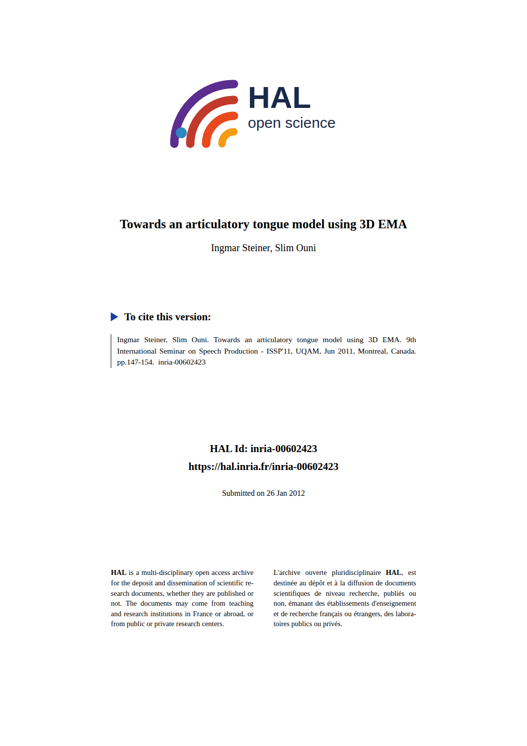HAL open science
Towards an articulatory tongue model using 3D EMA
Ingmar Steiner, Slim Ouni
To cite this version:
Ingmar Steiner, Slim Ouni. Towards an articulatory tongue model using 3D EMA. 9th International Seminar on Speech Production - ISSP'11, UQAM, Jun 2011, Montreal, Canada. pp.147-154. inria-00602423
HAL Id: inria-00602423
https://hal.inria.fr/inria-00602423
Submitted on 26 Jan 2012
HAL is a multi-disciplinary open access archive for the deposit and dissemination of scientific research documents, whether they are published or not. The documents may come from teaching and research institutions in France or abroad, or from public or private research centers.
L'archive ouverte pluridisciplinaire HAL, est destinée au dépôt et à la diffusion de documents scientifiques de niveau recherche, publiés ou non, émanant des établissements d'enseignement et de recherche français ou étrangers, des laboratoires publics ou privés.